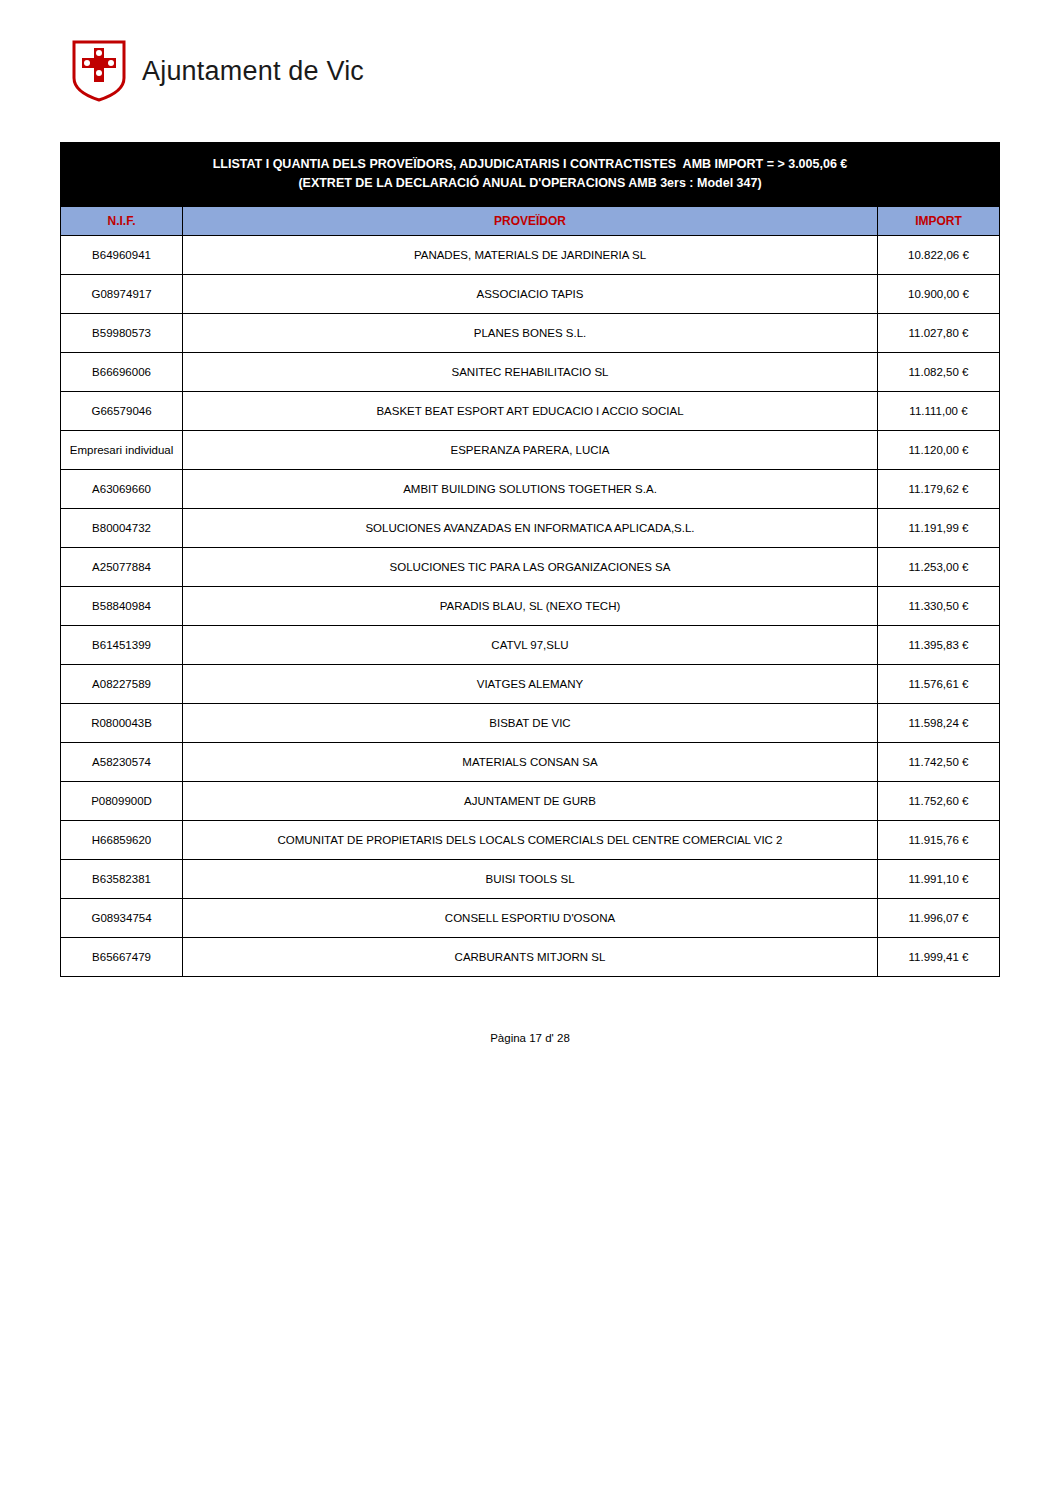Ajuntament de Vic
LLISTAT I QUANTIA DELS PROVEÏDORS, ADJUDICATARIS I CONTRACTISTES AMB IMPORT = > 3.005,06 € (EXTRET DE LA DECLARACIÓ ANUAL D'OPERACIONS AMB 3ers : Model 347)
| N.I.F. | PROVEÏDOR | IMPORT |
| --- | --- | --- |
| B64960941 | PANADES, MATERIALS DE JARDINERIA SL | 10.822,06 € |
| G08974917 | ASSOCIACIO TAPIS | 10.900,00 € |
| B59980573 | PLANES BONES S.L. | 11.027,80 € |
| B66696006 | SANITEC REHABILITACIO SL | 11.082,50 € |
| G66579046 | BASKET BEAT ESPORT ART EDUCACIO I ACCIO SOCIAL | 11.111,00 € |
| Empresari individual | ESPERANZA PARERA, LUCIA | 11.120,00 € |
| A63069660 | AMBIT BUILDING SOLUTIONS TOGETHER S.A. | 11.179,62 € |
| B80004732 | SOLUCIONES AVANZADAS EN INFORMATICA APLICADA,S.L. | 11.191,99 € |
| A25077884 | SOLUCIONES TIC PARA LAS ORGANIZACIONES SA | 11.253,00 € |
| B58840984 | PARADIS BLAU, SL (NEXO TECH) | 11.330,50 € |
| B61451399 | CATVL 97,SLU | 11.395,83 € |
| A08227589 | VIATGES ALEMANY | 11.576,61 € |
| R0800043B | BISBAT DE VIC | 11.598,24 € |
| A58230574 | MATERIALS CONSAN SA | 11.742,50 € |
| P0809900D | AJUNTAMENT DE GURB | 11.752,60 € |
| H66859620 | COMUNITAT DE PROPIETARIS DELS LOCALS COMERCIALS DEL CENTRE COMERCIAL VIC 2 | 11.915,76 € |
| B63582381 | BUISI TOOLS SL | 11.991,10 € |
| G08934754 | CONSELL ESPORTIU D'OSONA | 11.996,07 € |
| B65667479 | CARBURANTS MITJORN SL | 11.999,41 € |
Pàgina 17 d' 28